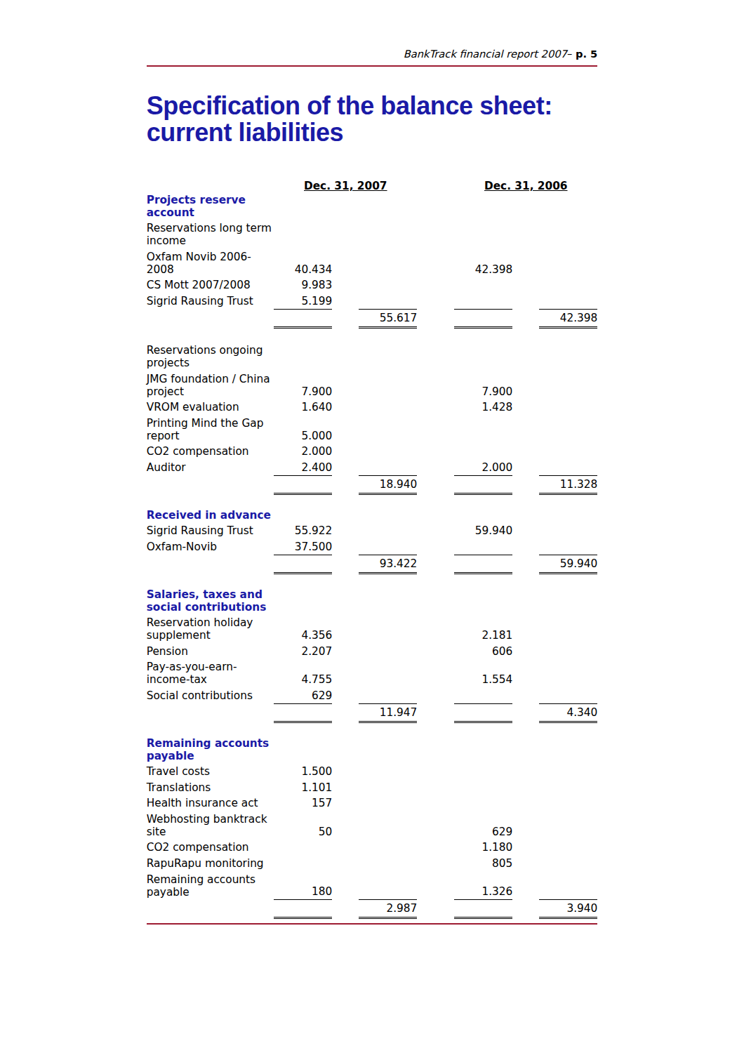BankTrack financial report 2007– p. 5
Specification of the balance sheet: current liabilities
| | Dec. 31, 2007 | | Dec. 31, 2006 |
| Projects reserve account | |
| Reservations long term income | |
| Oxfam Novib 2006-2008 | 40.434 | | | | 42.398 | | |
| CS Mott 2007/2008 | 9.983 | | | | | | |
| Sigrid Rausing Trust | 5.199 | | | | | | |
| | | | 55.617 | | | | 42.398 |
| Reservations ongoing projects | |
| JMG foundation / China project | 7.900 | | | | 7.900 | | |
| VROM evaluation | 1.640 | | | | 1.428 | | |
| Printing Mind the Gap report | 5.000 | | | | | | |
| CO2 compensation | 2.000 | | | | | | |
| Auditor | 2.400 | | | | 2.000 | | |
| | | | 18.940 | | | | 11.328 |
| Received in advance | |
| Sigrid Rausing Trust | 55.922 | | | | 59.940 | | |
| Oxfam-Novib | 37.500 | | | | | | |
| | | | 93.422 | | | | 59.940 |
| Salaries, taxes and social contributions | |
| Reservation holiday supplement | 4.356 | | | | 2.181 | | |
| Pension | 2.207 | | | | 606 | | |
| Pay-as-you-earn-income-tax | 4.755 | | | | 1.554 | | |
| Social contributions | 629 | | | | | | |
| | | | 11.947 | | | | 4.340 |
| Remaining accounts payable | |
| Travel costs | 1.500 | | | | | | |
| Translations | 1.101 | | | | | | |
| Health insurance act | 157 | | | | | | |
| Webhosting banktrack site | 50 | | | | 629 | | |
| CO2 compensation | | | | | 1.180 | | |
| RapuRapu monitoring | | | | | 805 | | |
| Remaining accounts payable | 180 | | | | 1.326 | | |
| | | | 2.987 | | | | 3.940 |